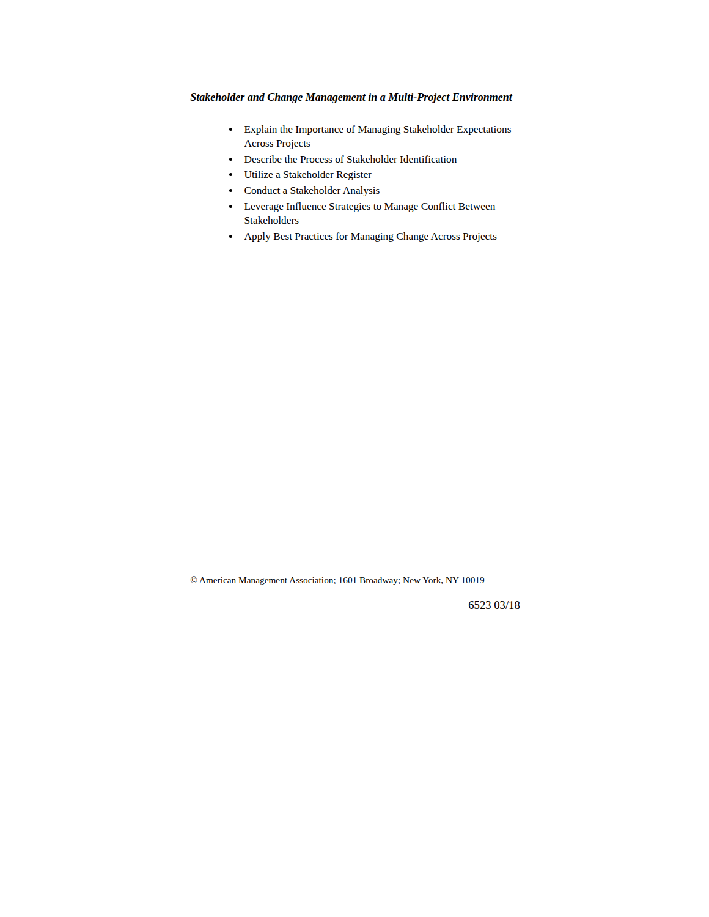Stakeholder and Change Management in a Multi-Project Environment
Explain the Importance of Managing Stakeholder Expectations Across Projects
Describe the Process of Stakeholder Identification
Utilize a Stakeholder Register
Conduct a Stakeholder Analysis
Leverage Influence Strategies to Manage Conflict Between Stakeholders
Apply Best Practices for Managing Change Across Projects
© American Management Association; 1601 Broadway; New York, NY 10019
6523 03/18